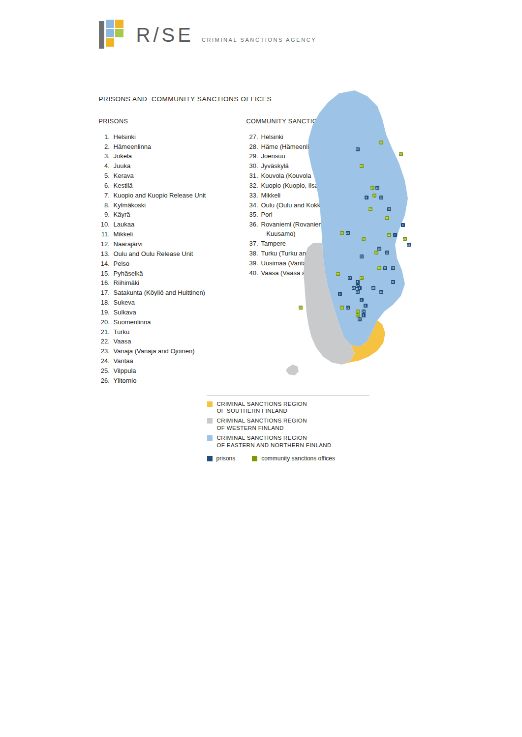R/SE Criminal Sanctions Agency
Prisons and Community Sanctions Offices
Prisons
Helsinki
Hämeenlinna
Jokela
Juuka
Kerava
Kestilä
Kuopio and Kuopio Release Unit
Kylmäkoski
Käyrä
Laukaa
Mikkeli
Naarajärvi
Oulu and Oulu Release Unit
Pelso
Pyhäselkä
Riihimäki
Satakunta (Köyliö and Huittinen)
Sukeva
Sulkava
Suomenlinna
Turku
Vaasa
Vanaja (Vanaja and Ojoinen)
Vantaa
Vilppula
Ylitornio
Community Sanctions Offices
Helsinki
Häme (Hämeenlinna and Lahti)
Joensuu
Jyväskylä
Kouvola (Kouvola and Lappeenranta)
Kuopio (Kuopio, Iisalmi and Kajaani)
Mikkeli
Oulu (Oulu and Kokkola)
Pori
Rovaniemi (Rovaniemi, Kemi and Kuusamo)
Tampere
Turku (Turku and Ahvenanmaa)
Uusimaa (Vantaa)
Vaasa (Vaasa and Seinäjoki)
Criminal Sanctions Region
of Southern Finland
Criminal Sanctions Region
of Western Finland
Criminal Sanctions Region
of Eastern and Northern Finland
prisons community sanctions offices
26 36 36 36 34 13 6 14 22 34 18 32 4 40 22 32 7 40 29 15 10 30 12 25 38 11 19 35 17 37 8 31 23 28 2 16 28 31 9 3 38 38 21 5 39 24 27 1 20